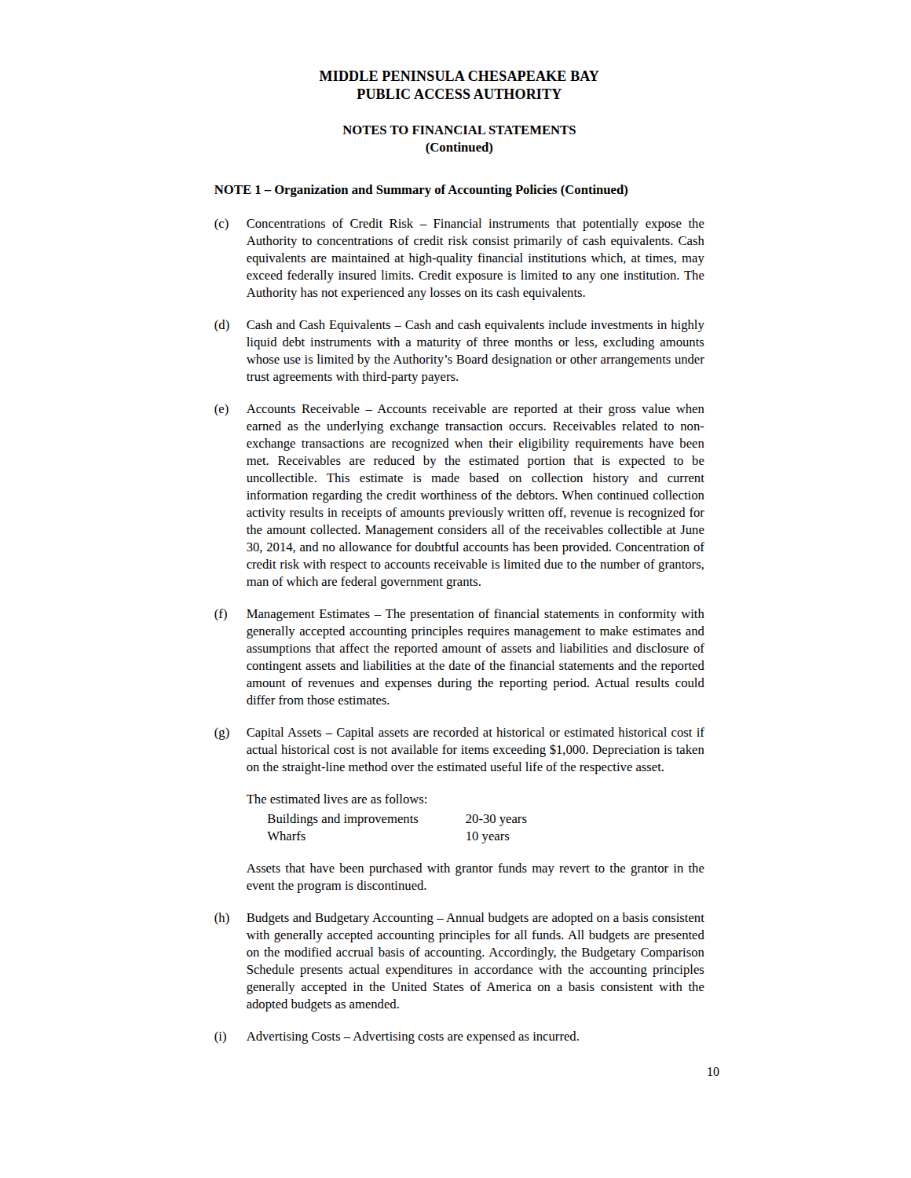MIDDLE PENINSULA CHESAPEAKE BAY
PUBLIC ACCESS AUTHORITY
NOTES TO FINANCIAL STATEMENTS
(Continued)
NOTE 1 – Organization and Summary of Accounting Policies (Continued)
(c) Concentrations of Credit Risk – Financial instruments that potentially expose the Authority to concentrations of credit risk consist primarily of cash equivalents. Cash equivalents are maintained at high-quality financial institutions which, at times, may exceed federally insured limits. Credit exposure is limited to any one institution. The Authority has not experienced any losses on its cash equivalents.
(d) Cash and Cash Equivalents – Cash and cash equivalents include investments in highly liquid debt instruments with a maturity of three months or less, excluding amounts whose use is limited by the Authority’s Board designation or other arrangements under trust agreements with third-party payers.
(e) Accounts Receivable – Accounts receivable are reported at their gross value when earned as the underlying exchange transaction occurs. Receivables related to non-exchange transactions are recognized when their eligibility requirements have been met. Receivables are reduced by the estimated portion that is expected to be uncollectible. This estimate is made based on collection history and current information regarding the credit worthiness of the debtors. When continued collection activity results in receipts of amounts previously written off, revenue is recognized for the amount collected. Management considers all of the receivables collectible at June 30, 2014, and no allowance for doubtful accounts has been provided. Concentration of credit risk with respect to accounts receivable is limited due to the number of grantors, man of which are federal government grants.
(f) Management Estimates – The presentation of financial statements in conformity with generally accepted accounting principles requires management to make estimates and assumptions that affect the reported amount of assets and liabilities and disclosure of contingent assets and liabilities at the date of the financial statements and the reported amount of revenues and expenses during the reporting period. Actual results could differ from those estimates.
(g) Capital Assets – Capital assets are recorded at historical or estimated historical cost if actual historical cost is not available for items exceeding $1,000. Depreciation is taken on the straight-line method over the estimated useful life of the respective asset.
The estimated lives are as follows:
| Buildings and improvements | 20-30 years |
| Wharfs | 10 years |
Assets that have been purchased with grantor funds may revert to the grantor in the event the program is discontinued.
(h) Budgets and Budgetary Accounting – Annual budgets are adopted on a basis consistent with generally accepted accounting principles for all funds. All budgets are presented on the modified accrual basis of accounting. Accordingly, the Budgetary Comparison Schedule presents actual expenditures in accordance with the accounting principles generally accepted in the United States of America on a basis consistent with the adopted budgets as amended.
(i) Advertising Costs – Advertising costs are expensed as incurred.
10